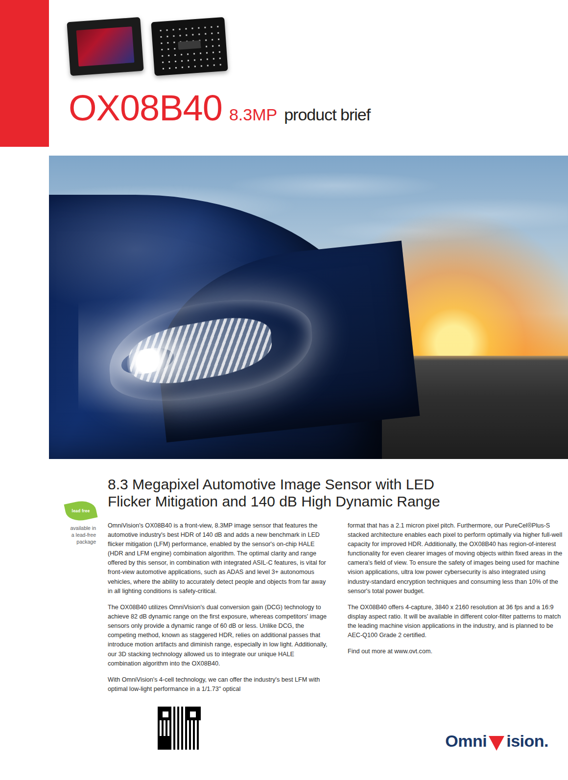OX08B40 8.3MP product brief
lead free
available in
a lead-free
package
8.3 Megapixel Automotive Image Sensor with LED
Flicker Mitigation and 140 dB High Dynamic Range
OmniVision's OX08B40 is a front-view, 8.3MP image sensor that features the automotive industry's best HDR of 140 dB and adds a new benchmark in LED flicker mitigation (LFM) performance, enabled by the sensor's on-chip HALE (HDR and LFM engine) combination algorithm. The optimal clarity and range offered by this sensor, in combination with integrated ASIL-C features, is vital for front-view automotive applications, such as ADAS and level 3+ autonomous vehicles, where the ability to accurately detect people and objects from far away in all lighting conditions is safety-critical.
The OX08B40 utilizes OmniVision's dual conversion gain (DCG) technology to achieve 82 dB dynamic range on the first exposure, whereas competitors' image sensors only provide a dynamic range of 60 dB or less. Unlike DCG, the competing method, known as staggered HDR, relies on additional passes that introduce motion artifacts and diminish range, especially in low light. Additionally, our 3D stacking technology allowed us to integrate our unique HALE combination algorithm into the OX08B40.
With OmniVision's 4-cell technology, we can offer the industry's best LFM with optimal low-light performance in a 1/1.73" optical
format that has a 2.1 micron pixel pitch. Furthermore, our PureCel®Plus-S stacked architecture enables each pixel to perform optimally via higher full-well capacity for improved HDR. Additionally, the OX08B40 has region-of-interest functionality for even clearer images of moving objects within fixed areas in the camera's field of view. To ensure the safety of images being used for machine vision applications, ultra low power cybersecurity is also integrated using industry-standard encryption techniques and consuming less than 10% of the sensor's total power budget.
The OX08B40 offers 4-capture, 3840 x 2160 resolution at 36 fps and a 16:9 display aspect ratio. It will be available in different color-filter patterns to match the leading machine vision applications in the industry, and is planned to be AEC-Q100 Grade 2 certified.
Find out more at www.ovt.com.
Omni ision.